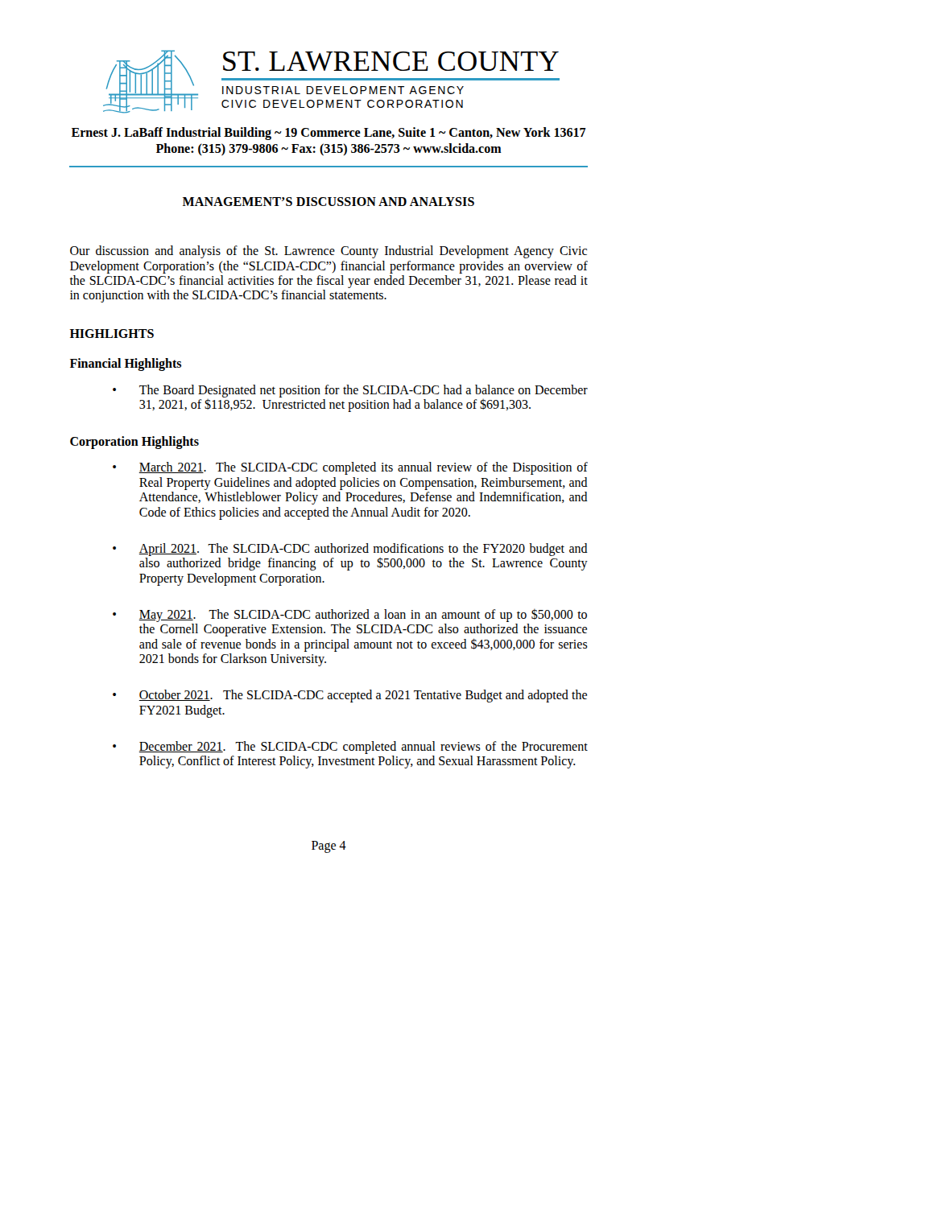ST. LAWRENCE COUNTY
INDUSTRIAL DEVELOPMENT AGENCY
CIVIC DEVELOPMENT CORPORATION
Ernest J. LaBaff Industrial Building ~ 19 Commerce Lane, Suite 1 ~ Canton, New York 13617
Phone: (315) 379-9806 ~ Fax: (315) 386-2573 ~ www.slcida.com
MANAGEMENT’S DISCUSSION AND ANALYSIS
Our discussion and analysis of the St. Lawrence County Industrial Development Agency Civic Development Corporation’s (the “SLCIDA-CDC”) financial performance provides an overview of the SLCIDA-CDC’s financial activities for the fiscal year ended December 31, 2021. Please read it in conjunction with the SLCIDA-CDC’s financial statements.
HIGHLIGHTS
Financial Highlights
The Board Designated net position for the SLCIDA-CDC had a balance on December 31, 2021, of $118,952. Unrestricted net position had a balance of $691,303.
Corporation Highlights
March 2021. The SLCIDA-CDC completed its annual review of the Disposition of Real Property Guidelines and adopted policies on Compensation, Reimbursement, and Attendance, Whistleblower Policy and Procedures, Defense and Indemnification, and Code of Ethics policies and accepted the Annual Audit for 2020.
April 2021. The SLCIDA-CDC authorized modifications to the FY2020 budget and also authorized bridge financing of up to $500,000 to the St. Lawrence County Property Development Corporation.
May 2021. The SLCIDA-CDC authorized a loan in an amount of up to $50,000 to the Cornell Cooperative Extension. The SLCIDA-CDC also authorized the issuance and sale of revenue bonds in a principal amount not to exceed $43,000,000 for series 2021 bonds for Clarkson University.
October 2021. The SLCIDA-CDC accepted a 2021 Tentative Budget and adopted the FY2021 Budget.
December 2021. The SLCIDA-CDC completed annual reviews of the Procurement Policy, Conflict of Interest Policy, Investment Policy, and Sexual Harassment Policy.
Page 4